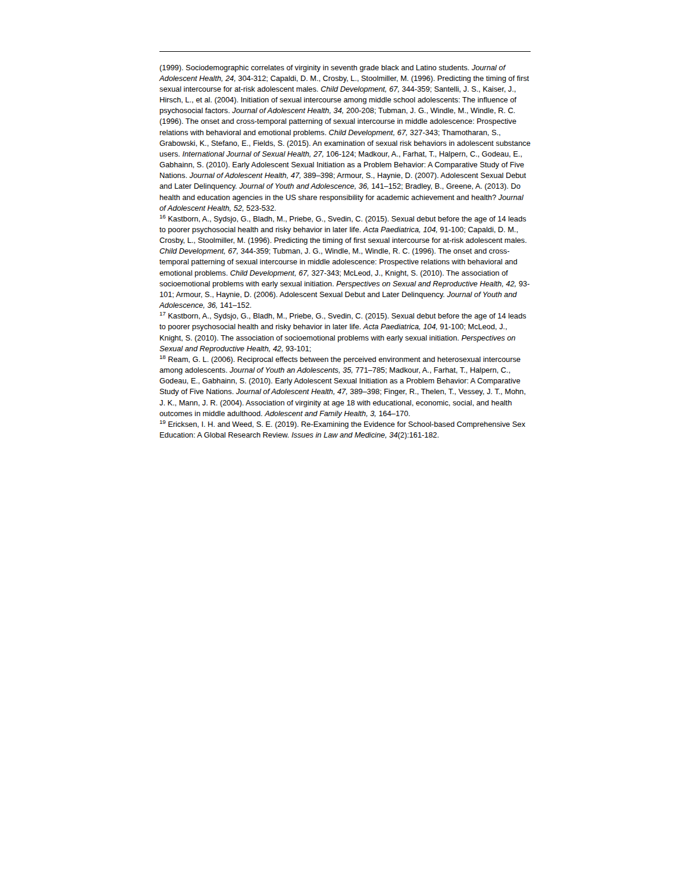(1999). Sociodemographic correlates of virginity in seventh grade black and Latino students. Journal of Adolescent Health, 24, 304-312; Capaldi, D. M., Crosby, L., Stoolmiller, M. (1996). Predicting the timing of first sexual intercourse for at-risk adolescent males. Child Development, 67, 344-359; Santelli, J. S., Kaiser, J., Hirsch, L., et al. (2004). Initiation of sexual intercourse among middle school adolescents: The influence of psychosocial factors. Journal of Adolescent Health, 34, 200-208; Tubman, J. G., Windle, M., Windle, R. C. (1996). The onset and cross-temporal patterning of sexual intercourse in middle adolescence: Prospective relations with behavioral and emotional problems. Child Development, 67, 327-343; Thamotharan, S., Grabowski, K., Stefano, E., Fields, S. (2015). An examination of sexual risk behaviors in adolescent substance users. International Journal of Sexual Health, 27, 106-124; Madkour, A., Farhat, T., Halpern, C., Godeau, E., Gabhainn, S. (2010). Early Adolescent Sexual Initiation as a Problem Behavior: A Comparative Study of Five Nations. Journal of Adolescent Health, 47, 389–398; Armour, S., Haynie, D. (2007). Adolescent Sexual Debut and Later Delinquency. Journal of Youth and Adolescence, 36, 141–152; Bradley, B., Greene, A. (2013). Do health and education agencies in the US share responsibility for academic achievement and health? Journal of Adolescent Health, 52, 523-532.
16 Kastborn, A., Sydsjo, G., Bladh, M., Priebe, G., Svedin, C. (2015). Sexual debut before the age of 14 leads to poorer psychosocial health and risky behavior in later life. Acta Paediatrica, 104, 91-100; Capaldi, D. M., Crosby, L., Stoolmiller, M. (1996). Predicting the timing of first sexual intercourse for at-risk adolescent males. Child Development, 67, 344-359; Tubman, J. G., Windle, M., Windle, R. C. (1996). The onset and cross-temporal patterning of sexual intercourse in middle adolescence: Prospective relations with behavioral and emotional problems. Child Development, 67, 327-343; McLeod, J., Knight, S. (2010). The association of socioemotional problems with early sexual initiation. Perspectives on Sexual and Reproductive Health, 42, 93-101; Armour, S., Haynie, D. (2006). Adolescent Sexual Debut and Later Delinquency. Journal of Youth and Adolescence, 36, 141–152.
17 Kastborn, A., Sydsjo, G., Bladh, M., Priebe, G., Svedin, C. (2015). Sexual debut before the age of 14 leads to poorer psychosocial health and risky behavior in later life. Acta Paediatrica, 104, 91-100; McLeod, J., Knight, S. (2010). The association of socioemotional problems with early sexual initiation. Perspectives on Sexual and Reproductive Health, 42, 93-101;
18 Ream, G. L. (2006). Reciprocal effects between the perceived environment and heterosexual intercourse among adolescents. Journal of Youth an Adolescents, 35, 771–785; Madkour, A., Farhat, T., Halpern, C., Godeau, E., Gabhainn, S. (2010). Early Adolescent Sexual Initiation as a Problem Behavior: A Comparative Study of Five Nations. Journal of Adolescent Health, 47, 389–398; Finger, R., Thelen, T., Vessey, J. T., Mohn, J. K., Mann, J. R. (2004). Association of virginity at age 18 with educational, economic, social, and health outcomes in middle adulthood. Adolescent and Family Health, 3, 164–170.
19 Ericksen, I. H. and Weed, S. E. (2019). Re-Examining the Evidence for School-based Comprehensive Sex Education: A Global Research Review. Issues in Law and Medicine, 34(2):161-182.